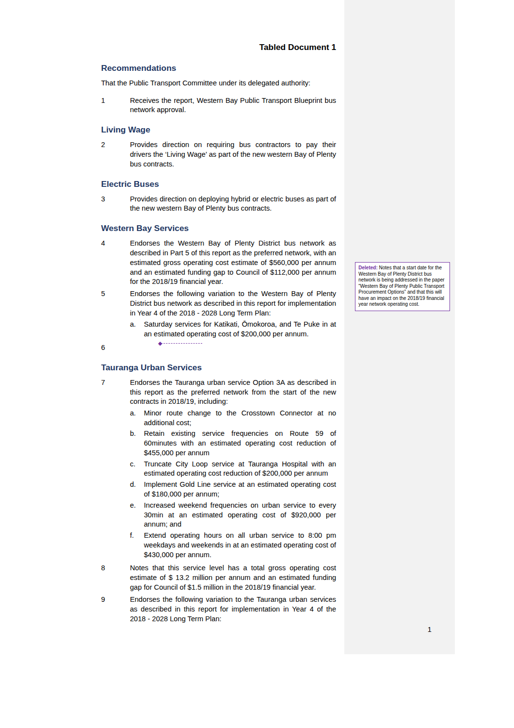Tabled Document 1
Recommendations
That the Public Transport Committee under its delegated authority:
1 Receives the report, Western Bay Public Transport Blueprint bus network approval.
Living Wage
2 Provides direction on requiring bus contractors to pay their drivers the ‘Living Wage’ as part of the new western Bay of Plenty bus contracts.
Electric Buses
3 Provides direction on deploying hybrid or electric buses as part of the new western Bay of Plenty bus contracts.
Western Bay Services
4 Endorses the Western Bay of Plenty District bus network as described in Part 5 of this report as the preferred network, with an estimated gross operating cost estimate of $560,000 per annum and an estimated funding gap to Council of $112,000 per annum for the 2018/19 financial year.
5 Endorses the following variation to the Western Bay of Plenty District bus network as described in this report for implementation in Year 4 of the 2018 - 2028 Long Term Plan:
a. Saturday services for Katikati, Ōmokoroa, and Te Puke in at an estimated operating cost of $200,000 per annum.
6◆
Tauranga Urban Services
7 Endorses the Tauranga urban service Option 3A as described in this report as the preferred network from the start of the new contracts in 2018/19, including:
a. Minor route change to the Crosstown Connector at no additional cost;
b. Retain existing service frequencies on Route 59 of 60minutes with an estimated operating cost reduction of $455,000 per annum
c. Truncate City Loop service at Tauranga Hospital with an estimated operating cost reduction of $200,000 per annum
d. Implement Gold Line service at an estimated operating cost of $180,000 per annum;
e. Increased weekend frequencies on urban service to every 30min at an estimated operating cost of $920,000 per annum; and
f. Extend operating hours on all urban service to 8:00 pm weekdays and weekends in at an estimated operating cost of $430,000 per annum.
8 Notes that this service level has a total gross operating cost estimate of $ 13.2 million per annum and an estimated funding gap for Council of $1.5 million in the 2018/19 financial year.
9 Endorses the following variation to the Tauranga urban services as described in this report for implementation in Year 4 of the 2018 - 2028 Long Term Plan:
Deleted: Notes that a start date for the Western Bay of Plenty District bus network is being addressed in the paper “Western Bay of Plenty Public Transport Procurement Options” and that this will have an impact on the 2018/19 financial year network operating cost.
1